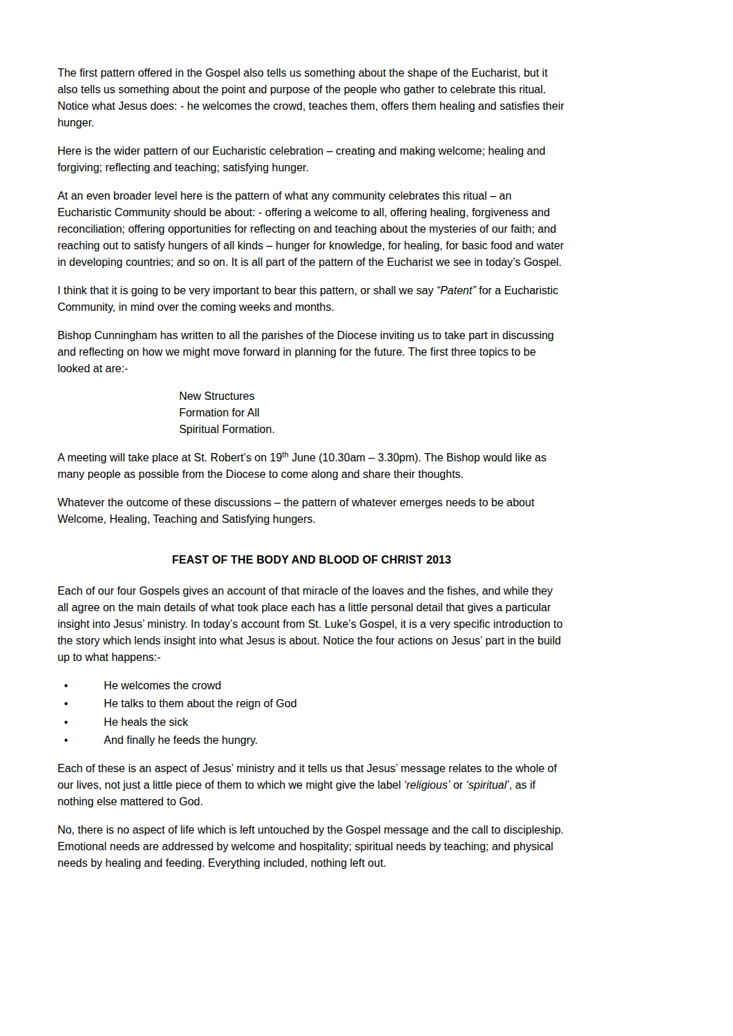The first pattern offered in the Gospel also tells us something about the shape of the Eucharist, but it also tells us something about the point and purpose of the people who gather to celebrate this ritual. Notice what Jesus does: - he welcomes the crowd, teaches them, offers them healing and satisfies their hunger.
Here is the wider pattern of our Eucharistic celebration – creating and making welcome; healing and forgiving; reflecting and teaching; satisfying hunger.
At an even broader level here is the pattern of what any community celebrates this ritual – an Eucharistic Community should be about: - offering a welcome to all, offering healing, forgiveness and reconciliation; offering opportunities for reflecting on and teaching about the mysteries of our faith; and reaching out to satisfy hungers of all kinds – hunger for knowledge, for healing, for basic food and water in developing countries; and so on. It is all part of the pattern of the Eucharist we see in today’s Gospel.
I think that it is going to be very important to bear this pattern, or shall we say “Patent” for a Eucharistic Community, in mind over the coming weeks and months.
Bishop Cunningham has written to all the parishes of the Diocese inviting us to take part in discussing and reflecting on how we might move forward in planning for the future. The first three topics to be looked at are:-
New Structures
Formation for All
Spiritual Formation.
A meeting will take place at St. Robert’s on 19th June (10.30am – 3.30pm). The Bishop would like as many people as possible from the Diocese to come along and share their thoughts.
Whatever the outcome of these discussions – the pattern of whatever emerges needs to be about Welcome, Healing, Teaching and Satisfying hungers.
FEAST OF THE BODY AND BLOOD OF CHRIST 2013
Each of our four Gospels gives an account of that miracle of the loaves and the fishes, and while they all agree on the main details of what took place each has a little personal detail that gives a particular insight into Jesus’ ministry. In today’s account from St. Luke’s Gospel, it is a very specific introduction to the story which lends insight into what Jesus is about. Notice the four actions on Jesus’ part in the build up to what happens:-
He welcomes the crowd
He talks to them about the reign of God
He heals the sick
And finally he feeds the hungry.
Each of these is an aspect of Jesus’ ministry and it tells us that Jesus’ message relates to the whole of our lives, not just a little piece of them to which we might give the label ‘religious’ or ‘spiritual’, as if nothing else mattered to God.
No, there is no aspect of life which is left untouched by the Gospel message and the call to discipleship. Emotional needs are addressed by welcome and hospitality; spiritual needs by teaching; and physical needs by healing and feeding. Everything included, nothing left out.